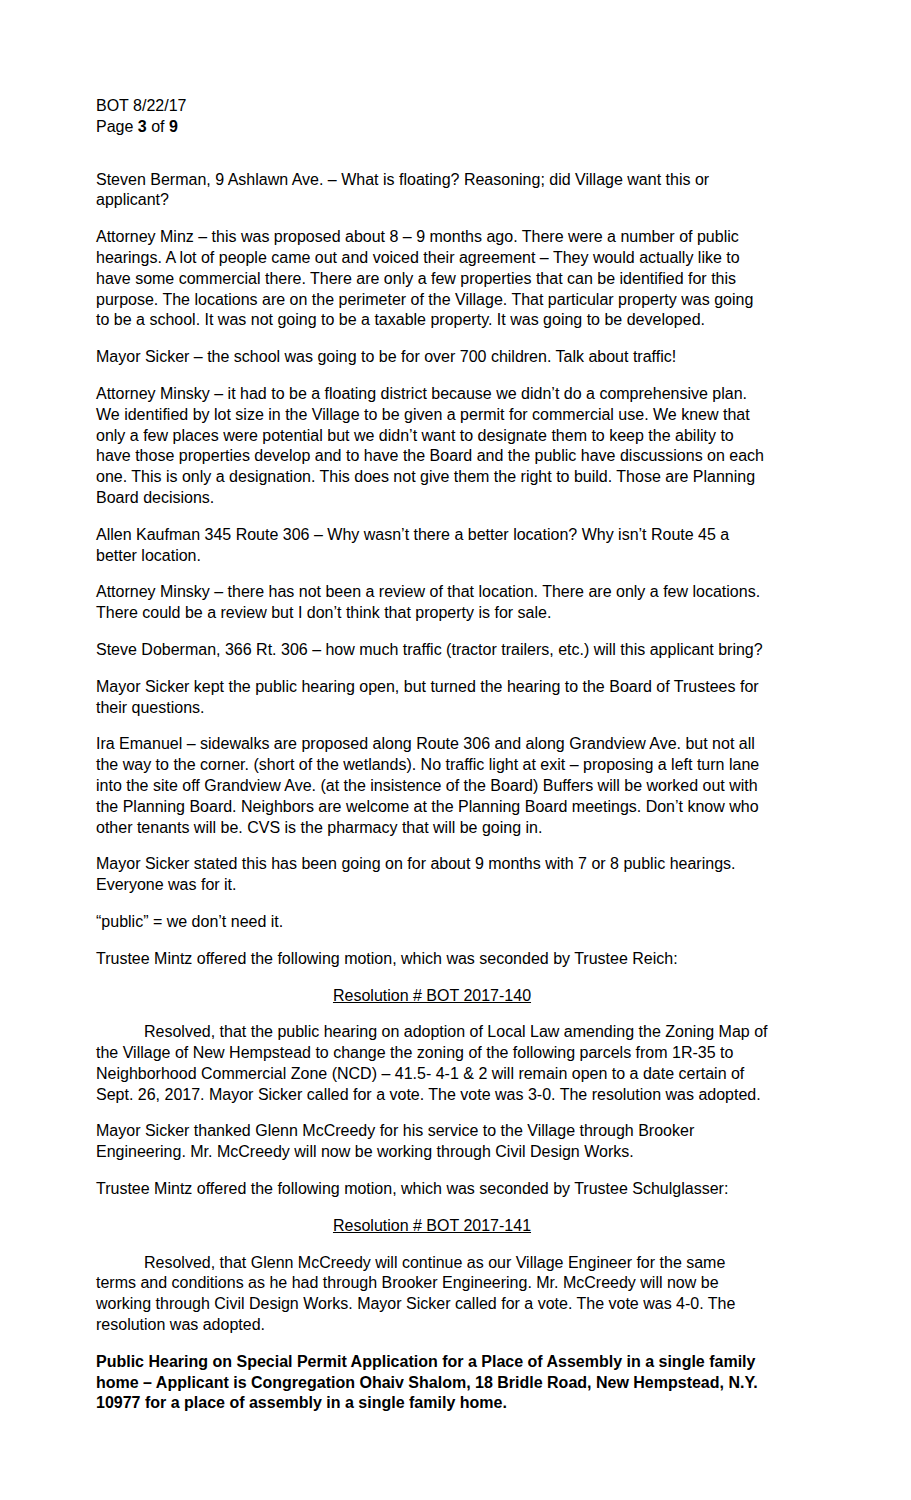BOT 8/22/17
Page 3 of 9
Steven Berman, 9 Ashlawn Ave. – What is floating? Reasoning; did Village want this or applicant?
Attorney Minz – this was proposed about 8 – 9 months ago. There were a number of public hearings. A lot of people came out and voiced their agreement – They would actually like to have some commercial there. There are only a few properties that can be identified for this purpose. The locations are on the perimeter of the Village. That particular property was going to be a school. It was not going to be a taxable property. It was going to be developed.
Mayor Sicker – the school was going to be for over 700 children. Talk about traffic!
Attorney Minsky – it had to be a floating district because we didn’t do a comprehensive plan. We identified by lot size in the Village to be given a permit for commercial use. We knew that only a few places were potential but we didn’t want to designate them to keep the ability to have those properties develop and to have the Board and the public have discussions on each one. This is only a designation. This does not give them the right to build. Those are Planning Board decisions.
Allen Kaufman 345 Route 306 – Why wasn’t there a better location? Why isn’t Route 45 a better location.
Attorney Minsky – there has not been a review of that location. There are only a few locations. There could be a review but I don’t think that property is for sale.
Steve Doberman, 366 Rt. 306 – how much traffic (tractor trailers, etc.) will this applicant bring?
Mayor Sicker kept the public hearing open, but turned the hearing to the Board of Trustees for their questions.
Ira Emanuel – sidewalks are proposed along Route 306 and along Grandview Ave. but not all the way to the corner. (short of the wetlands). No traffic light at exit – proposing a left turn lane into the site off Grandview Ave. (at the insistence of the Board) Buffers will be worked out with the Planning Board. Neighbors are welcome at the Planning Board meetings. Don’t know who other tenants will be. CVS is the pharmacy that will be going in.
Mayor Sicker stated this has been going on for about 9 months with 7 or 8 public hearings. Everyone was for it.
“public” = we don’t need it.
Trustee Mintz offered the following motion, which was seconded by Trustee Reich:
Resolution # BOT 2017-140
Resolved, that the public hearing on adoption of Local Law amending the Zoning Map of the Village of New Hempstead to change the zoning of the following parcels from 1R-35 to Neighborhood Commercial Zone (NCD) – 41.5- 4-1 & 2 will remain open to a date certain of Sept. 26, 2017. Mayor Sicker called for a vote. The vote was 3-0. The resolution was adopted.
Mayor Sicker thanked Glenn McCreedy for his service to the Village through Brooker Engineering. Mr. McCreedy will now be working through Civil Design Works.
Trustee Mintz offered the following motion, which was seconded by Trustee Schulglasser:
Resolution # BOT 2017-141
Resolved, that Glenn McCreedy will continue as our Village Engineer for the same terms and conditions as he had through Brooker Engineering. Mr. McCreedy will now be working through Civil Design Works. Mayor Sicker called for a vote. The vote was 4-0. The resolution was adopted.
Public Hearing on Special Permit Application for a Place of Assembly in a single family home – Applicant is Congregation Ohaiv Shalom, 18 Bridle Road, New Hempstead, N.Y. 10977 for a place of assembly in a single family home.